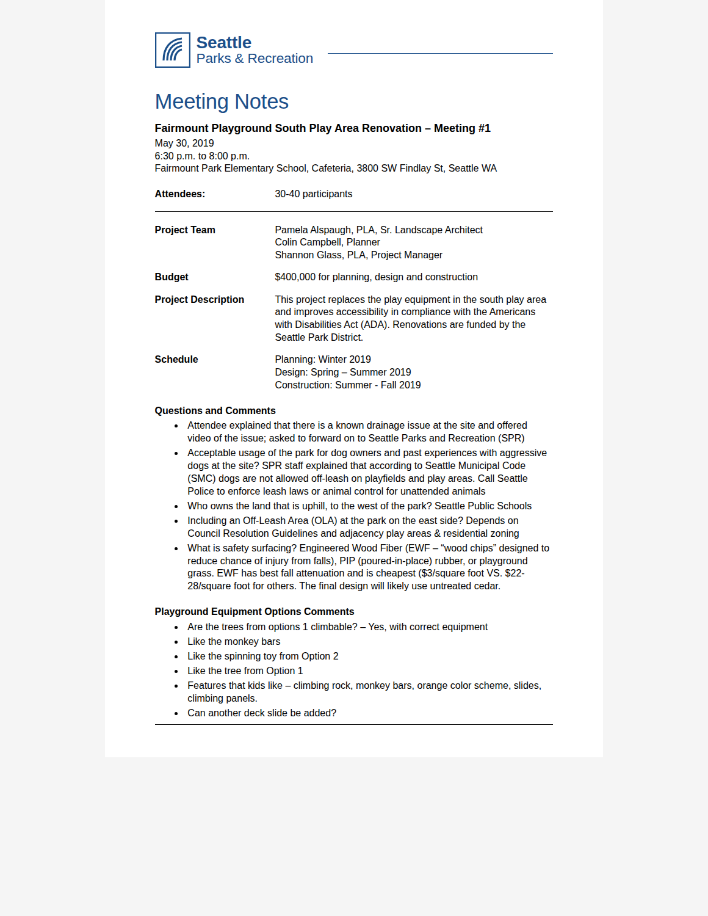Seattle
Parks & Recreation
Meeting Notes
Fairmount Playground South Play Area Renovation – Meeting #1
May 30, 2019
6:30 p.m. to 8:00 p.m.
Fairmount Park Elementary School, Cafeteria, 3800 SW Findlay St, Seattle WA
| Attendees: | 30-40 participants |
| Project Team | Pamela Alspaugh, PLA, Sr. Landscape Architect Colin Campbell, Planner Shannon Glass, PLA, Project Manager |
| Budget | $400,000 for planning, design and construction |
| Project Description | This project replaces the play equipment in the south play area and improves accessibility in compliance with the Americans with Disabilities Act (ADA). Renovations are funded by the Seattle Park District. |
| Schedule | Planning: Winter 2019 Design: Spring – Summer 2019 Construction: Summer - Fall 2019 |
Questions and Comments
Attendee explained that there is a known drainage issue at the site and offered video of the issue; asked to forward on to Seattle Parks and Recreation (SPR)
Acceptable usage of the park for dog owners and past experiences with aggressive dogs at the site? SPR staff explained that according to Seattle Municipal Code (SMC) dogs are not allowed off-leash on playfields and play areas. Call Seattle Police to enforce leash laws or animal control for unattended animals
Who owns the land that is uphill, to the west of the park? Seattle Public Schools
Including an Off-Leash Area (OLA) at the park on the east side? Depends on Council Resolution Guidelines and adjacency play areas & residential zoning
What is safety surfacing? Engineered Wood Fiber (EWF – “wood chips” designed to reduce chance of injury from falls), PIP (poured-in-place) rubber, or playground grass. EWF has best fall attenuation and is cheapest ($3/square foot VS. $22-28/square foot for others. The final design will likely use untreated cedar.
Playground Equipment Options Comments
Are the trees from options 1 climbable? – Yes, with correct equipment
Like the monkey bars
Like the spinning toy from Option 2
Like the tree from Option 1
Features that kids like – climbing rock, monkey bars, orange color scheme, slides, climbing panels.
Can another deck slide be added?